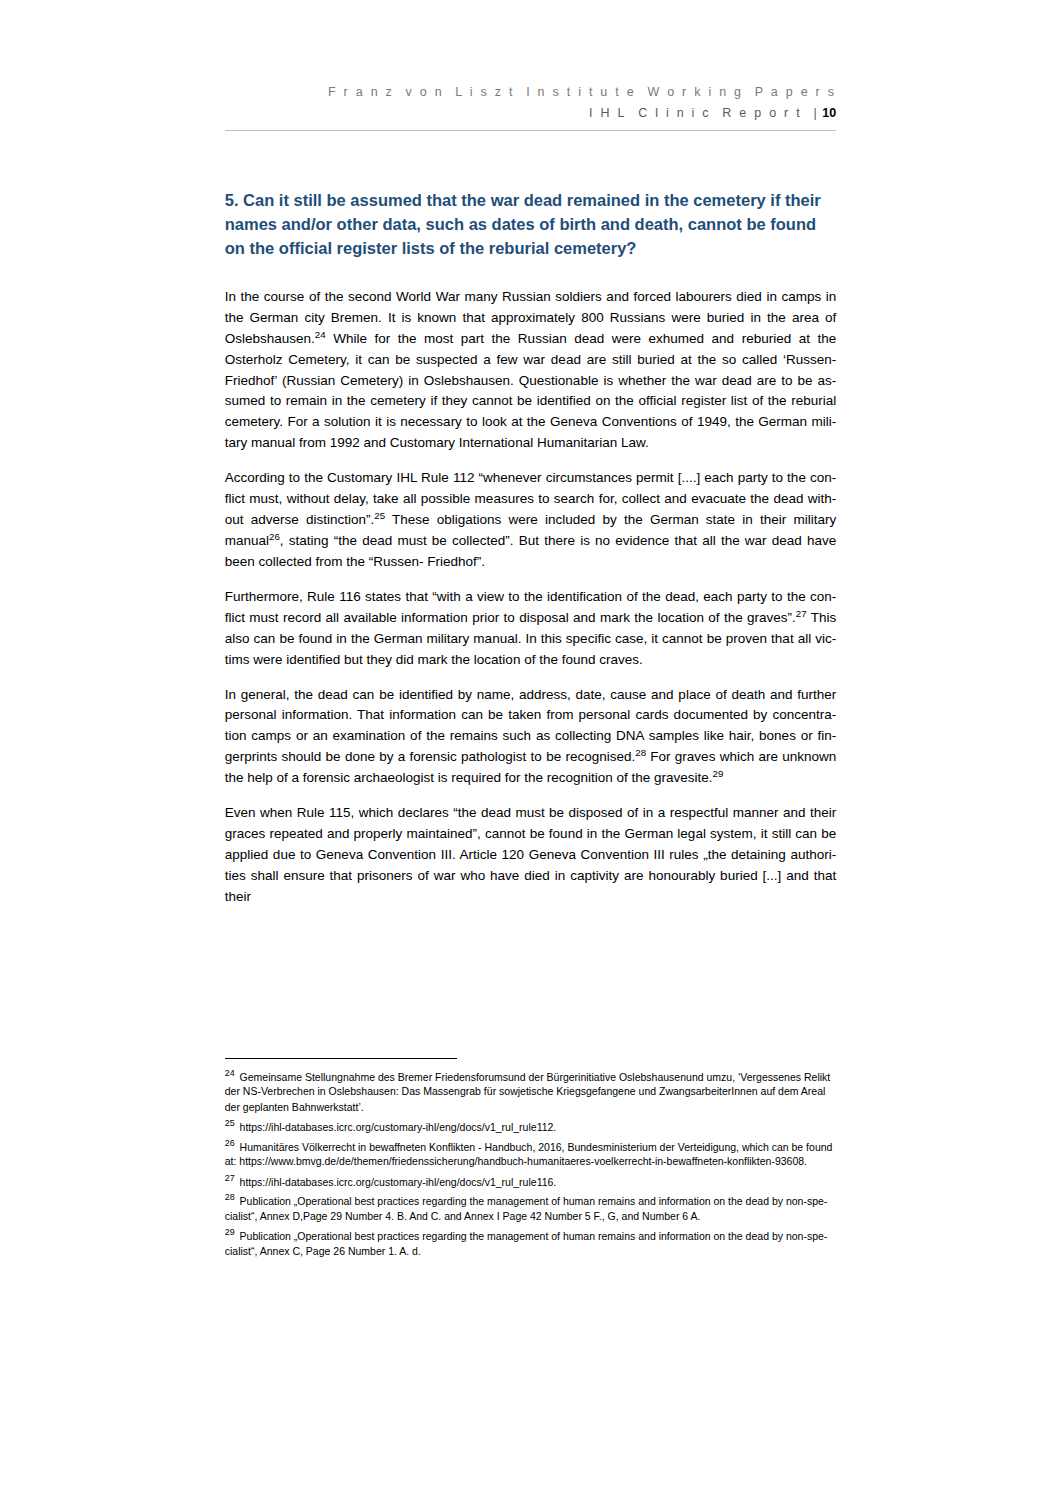F r a n z v o n L i s z t I n s t i t u t e W o r k i n g P a p e r s
I H L C l i n i c R e p o r t | 10
5. Can it still be assumed that the war dead remained in the cemetery if their names and/or other data, such as dates of birth and death, cannot be found on the official register lists of the reburial cemetery?
In the course of the second World War many Russian soldiers and forced labourers died in camps in the German city Bremen. It is known that approximately 800 Russians were buried in the area of Oslebshausen.24 While for the most part the Russian dead were exhumed and reburied at the Osterholz Cemetery, it can be suspected a few war dead are still buried at the so called ‘Russen- Friedhof’ (Russian Cemetery) in Oslebshausen. Questionable is whether the war dead are to be assumed to remain in the cemetery if they cannot be identified on the official register list of the reburial cemetery. For a solution it is necessary to look at the Geneva Conventions of 1949, the German military manual from 1992 and Customary International Humanitarian Law.
According to the Customary IHL Rule 112 “whenever circumstances permit [....] each party to the conflict must, without delay, take all possible measures to search for, collect and evacuate the dead without adverse distinction”.25 These obligations were included by the German state in their military manual26, stating “the dead must be collected”. But there is no evidence that all the war dead have been collected from the “Russen- Friedhof”.
Furthermore, Rule 116 states that “with a view to the identification of the dead, each party to the conflict must record all available information prior to disposal and mark the location of the graves”.27 This also can be found in the German military manual. In this specific case, it cannot be proven that all victims were identified but they did mark the location of the found craves.
In general, the dead can be identified by name, address, date, cause and place of death and further personal information. That information can be taken from personal cards documented by concentration camps or an examination of the remains such as collecting DNA samples like hair, bones or fingerprints should be done by a forensic pathologist to be recognised.28 For graves which are unknown the help of a forensic archaeologist is required for the recognition of the gravesite.29
Even when Rule 115, which declares “the dead must be disposed of in a respectful manner and their graces repeated and properly maintained”, cannot be found in the German legal system, it still can be applied due to Geneva Convention III. Article 120 Geneva Convention III rules „the detaining authorities shall ensure that prisoners of war who have died in captivity are honourably buried [...] and that their
24 Gemeinsame Stellungnahme des Bremer Friedensforumsund der Bürgerinitiative Oslebshausenund umzu, ‘Vergessenes Relikt der NS-Verbrechen in Oslebshausen: Das Massengrab für sowjetische Kriegsgefangene und ZwangsarbeiterInnen auf dem Areal der geplanten Bahnwerkstatt’.
25 https://ihl-databases.icrc.org/customary-ihl/eng/docs/v1_rul_rule112.
26 Humanitäres Völkerrecht in bewaffneten Konflikten - Handbuch, 2016, Bundesministerium der Verteidigung, which can be found at: https://www.bmvg.de/de/themen/friedenssicherung/handbuch-humanitaeres-voelkerrecht-in-bewaffneten-konflikten-93608.
27 https://ihl-databases.icrc.org/customary-ihl/eng/docs/v1_rul_rule116.
28 Publication „Operational best practices regarding the management of human remains and information on the dead by non-specialist“, Annex D,Page 29 Number 4. B. And C. and Annex I Page 42 Number 5 F., G, and Number 6 A.
29 Publication „Operational best practices regarding the management of human remains and information on the dead by non-specialist“, Annex C, Page 26 Number 1. A. d.